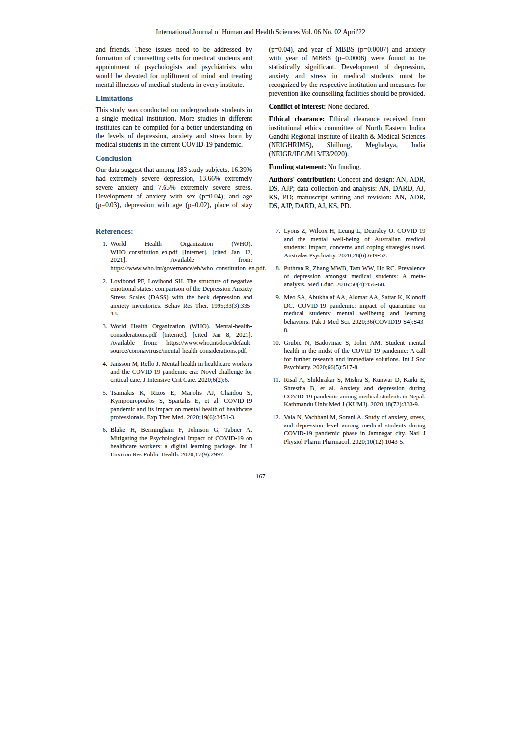International Journal of Human and Health Sciences Vol. 06 No. 02 April'22
and friends. These issues need to be addressed by formation of counselling cells for medical students and appointment of psychologists and psychiatrists who would be devoted for upliftment of mind and treating mental illnesses of medical students in every institute.
Limitations
This study was conducted on undergraduate students in a single medical institution. More studies in different institutes can be compiled for a better understanding on the levels of depression, anxiety and stress born by medical students in the current COVID-19 pandemic.
Conclusion
Our data suggest that among 183 study subjects, 16.39% had extremely severe depression, 13.66% extremely severe anxiety and 7.65% extremely severe stress. Development of anxiety with sex (p=0.04), and age (p=0.03), depression with age (p=0.02), place of stay (p=0.04), and year of MBBS (p=0.0007) and anxiety with year of MBBS (p=0.0006) were found to be statistically significant. Development of depression, anxiety and stress in medical students must be recognized by the respective institution and measures for prevention like counselling facilities should be provided.
Conflict of interest: None declared.
Ethical clearance: Ethical clearance received from institutional ethics committee of North Eastern Indira Gandhi Regional Institute of Health & Medical Sciences (NEIGHRIMS), Shillong, Meghalaya, India (NEIGR/IEC/M13/F3/2020).
Funding statement: No funding.
Authors' contribution: Concept and design: AN, ADR, DS, AJP; data collection and analysis: AN, DARD, AJ, KS, PD; manuscript writing and revision: AN, ADR, DS, AJP, DARD, AJ, KS, PD.
References:
World Health Organization (WHO). WHO_constitution_en.pdf [Internet]. [cited Jan 12, 2021]. Available from: https://www.who.int/governance/eb/who_constitution_en.pdf.
Lovibond PF, Lovibond SH. The structure of negative emotional states: comparison of the Depression Anxiety Stress Scales (DASS) with the beck depression and anxiety inventories. Behav Res Ther. 1995;33(3):335-43.
World Health Organization (WHO). Mental-health-considerations.pdf [Internet]. [cited Jan 8, 2021]. Available from: https://www.who.int/docs/default-source/coronaviruse/mental-health-considerations.pdf.
Jansson M, Rello J. Mental health in healthcare workers and the COVID-19 pandemic era: Novel challenge for critical care. J Intensive Crit Care. 2020;6(2):6.
Tsamakis K, Rizos E, Manolis AJ, Chaidou S, Kympouropoulos S, Spartalis E, et al. COVID-19 pandemic and its impact on mental health of healthcare professionals. Exp Ther Med. 2020;19(6):3451-3.
Blake H, Bermingham F, Johnson G, Tabner A. Mitigating the Psychological Impact of COVID-19 on healthcare workers: a digital learning package. Int J Environ Res Public Health. 2020;17(9):2997.
Lyons Z, Wilcox H, Leung L, Dearsley O. COVID-19 and the mental well-being of Australian medical students: impact, concerns and coping strategies used. Australas Psychiatry. 2020;28(6):649-52.
Puthran R, Zhang MWB, Tam WW, Ho RC. Prevalence of depression amongst medical students: A meta-analysis. Med Educ. 2016;50(4):456-68.
Meo SA, Abukhalaf AA, Alomar AA, Sattar K, Klonoff DC. COVID-19 pandemic: impact of quarantine on medical students' mental wellbeing and learning behaviors. Pak J Med Sci. 2020;36(COVID19-S4):S43-8.
Grubic N, Badovinac S, Johri AM. Student mental health in the midst of the COVID-19 pandemic: A call for further research and immediate solutions. Int J Soc Psychiatry. 2020;66(5):517-8.
Risal A, Shikhrakar S, Mishra S, Kunwar D, Karki E, Shrestha B, et al. Anxiety and depression during COVID-19 pandemic among medical students in Nepal. Kathmandu Univ Med J (KUMJ). 2020;18(72):333-9.
Vala N, Vachhani M, Sorani A. Study of anxiety, stress, and depression level among medical students during COVID-19 pandemic phase in Jamnagar city. Natl J Physiol Pharm Pharmacol. 2020;10(12):1043-5.
167